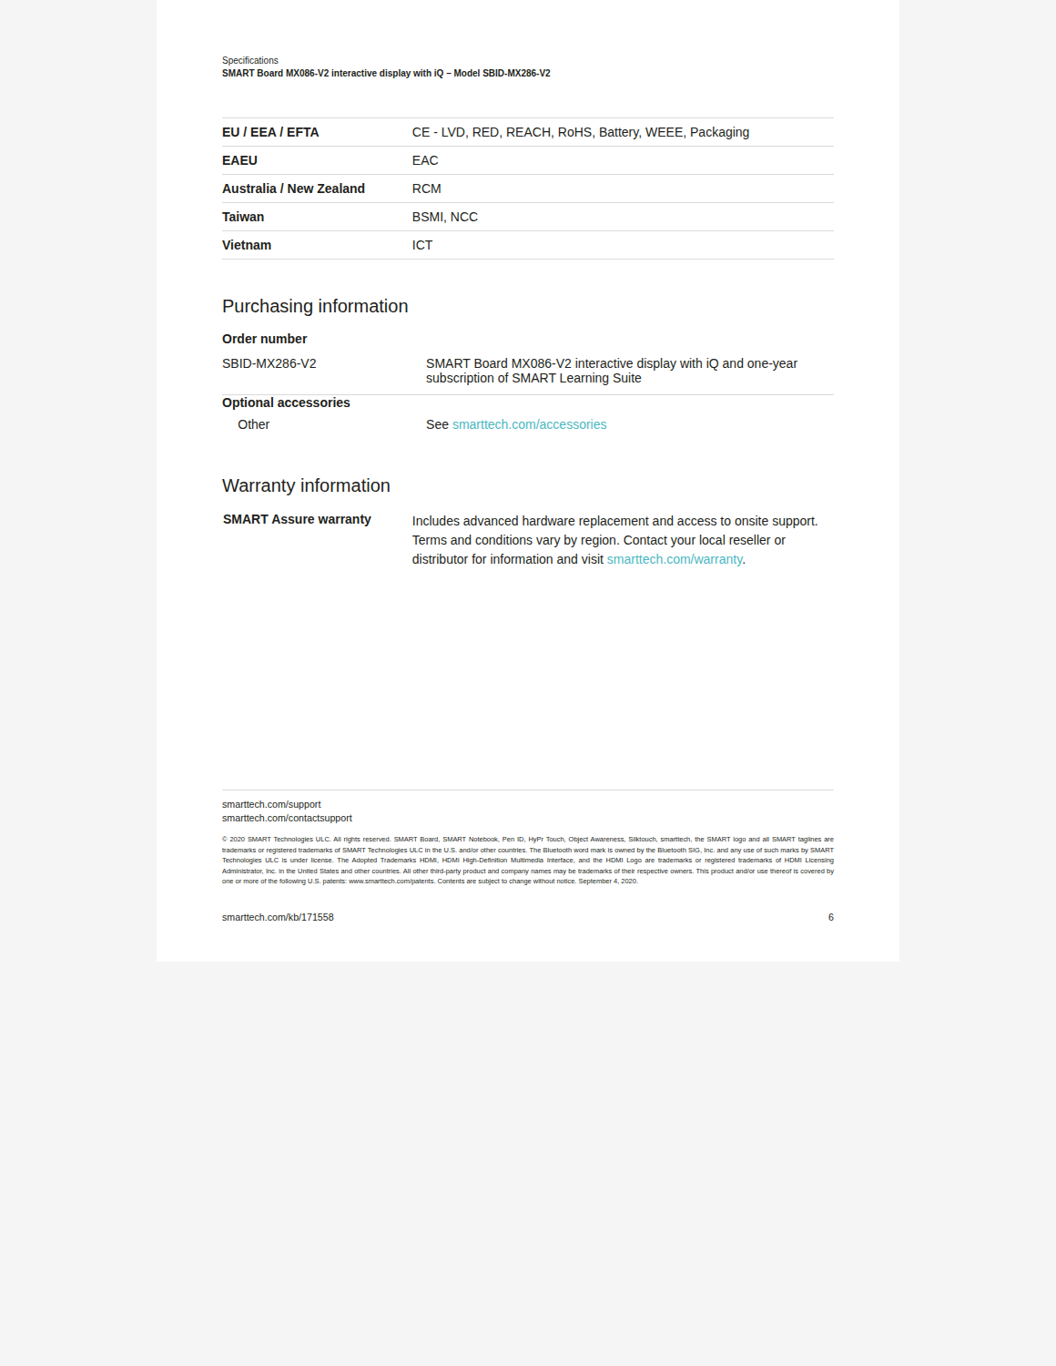Specifications
SMART Board MX086-V2 interactive display with iQ – Model SBID-MX286-V2
| EU / EEA / EFTA | CE - LVD, RED, REACH, RoHS, Battery, WEEE, Packaging |
| EAEU | EAC |
| Australia / New Zealand | RCM |
| Taiwan | BSMI, NCC |
| Vietnam | ICT |
Purchasing information
Order number
| SBID-MX286-V2 | SMART Board MX086-V2 interactive display with iQ and one-year subscription of SMART Learning Suite |
| Optional accessories |
| Other | See smarttech.com/accessories |
Warranty information
| SMART Assure warranty | Includes advanced hardware replacement and access to onsite support. Terms and conditions vary by region. Contact your local reseller or distributor for information and visit smarttech.com/warranty . |
smarttech.com/support
smarttech.com/contactsupport
© 2020 SMART Technologies ULC. All rights reserved. SMART Board, SMART Notebook, Pen ID, HyPr Touch, Object Awareness, Silktouch, smarttech, the SMART logo and all SMART taglines are trademarks or registered trademarks of SMART Technologies ULC in the U.S. and/or other countries. The Bluetooth word mark is owned by the Bluetooth SIG, Inc. and any use of such marks by SMART Technologies ULC is under license. The Adopted Trademarks HDMI, HDMI High-Definition Multimedia Interface, and the HDMI Logo are trademarks or registered trademarks of HDMI Licensing Administrator, Inc. in the United States and other countries. All other third-party product and company names may be trademarks of their respective owners. This product and/or use thereof is covered by one or more of the following U.S. patents: www.smarttech.com/patents. Contents are subject to change without notice. September 4, 2020.
smarttech.com/kb/171558 6